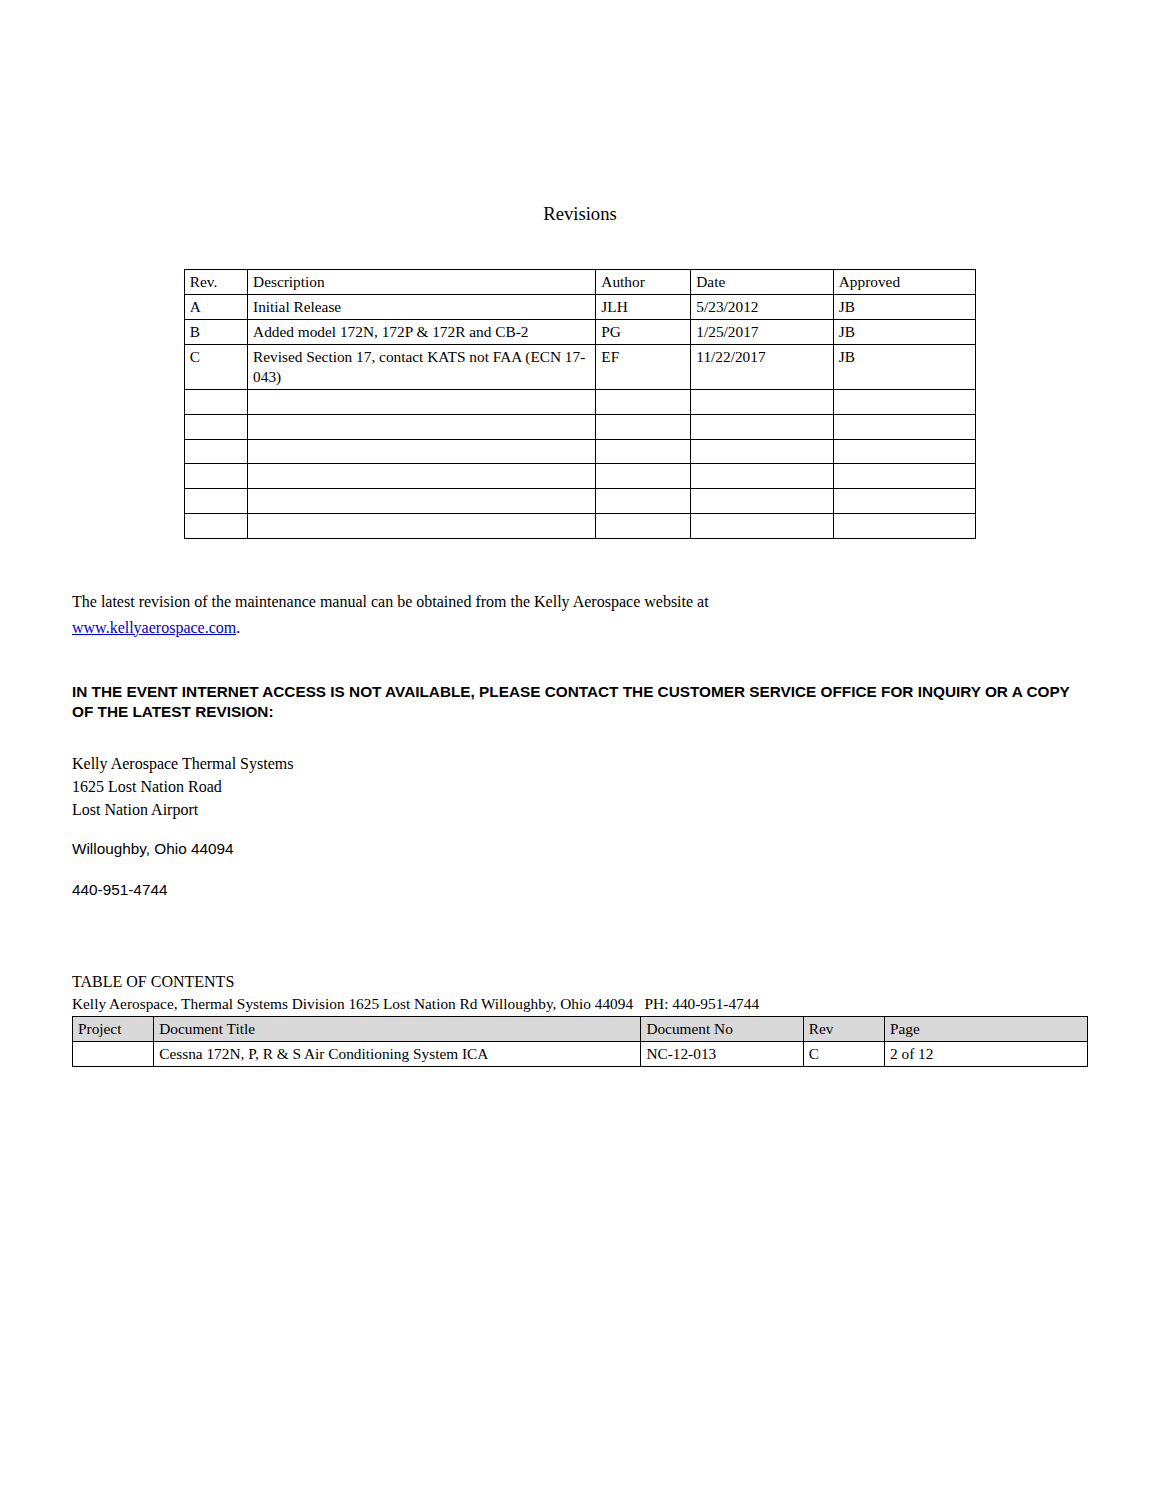Revisions
| Rev. | Description | Author | Date | Approved |
| A | Initial Release | JLH | 5/23/2012 | JB |
| B | Added model 172N, 172P & 172R and CB-2 | PG | 1/25/2017 | JB |
| C | Revised Section 17, contact KATS not FAA (ECN 17-043) | EF | 11/22/2017 | JB |
The latest revision of the maintenance manual can be obtained from the Kelly Aerospace website at
www.kellyaerospace.com.
IN THE EVENT INTERNET ACCESS IS NOT AVAILABLE, PLEASE CONTACT THE CUSTOMER SERVICE OFFICE FOR INQUIRY OR A COPY OF THE LATEST REVISION:
Kelly Aerospace Thermal Systems
1625 Lost Nation Road
Lost Nation Airport
Willoughby, Ohio 44094
440-951-4744
TABLE OF CONTENTS
Kelly Aerospace, Thermal Systems Division 1625 Lost Nation Rd Willoughby, Ohio 44094 PH: 440-951-4744
| Project | Document Title | Document No | Rev | Page |
| | Cessna 172N, P, R & S Air Conditioning System ICA | NC-12-013 | C | 2 of 12 |